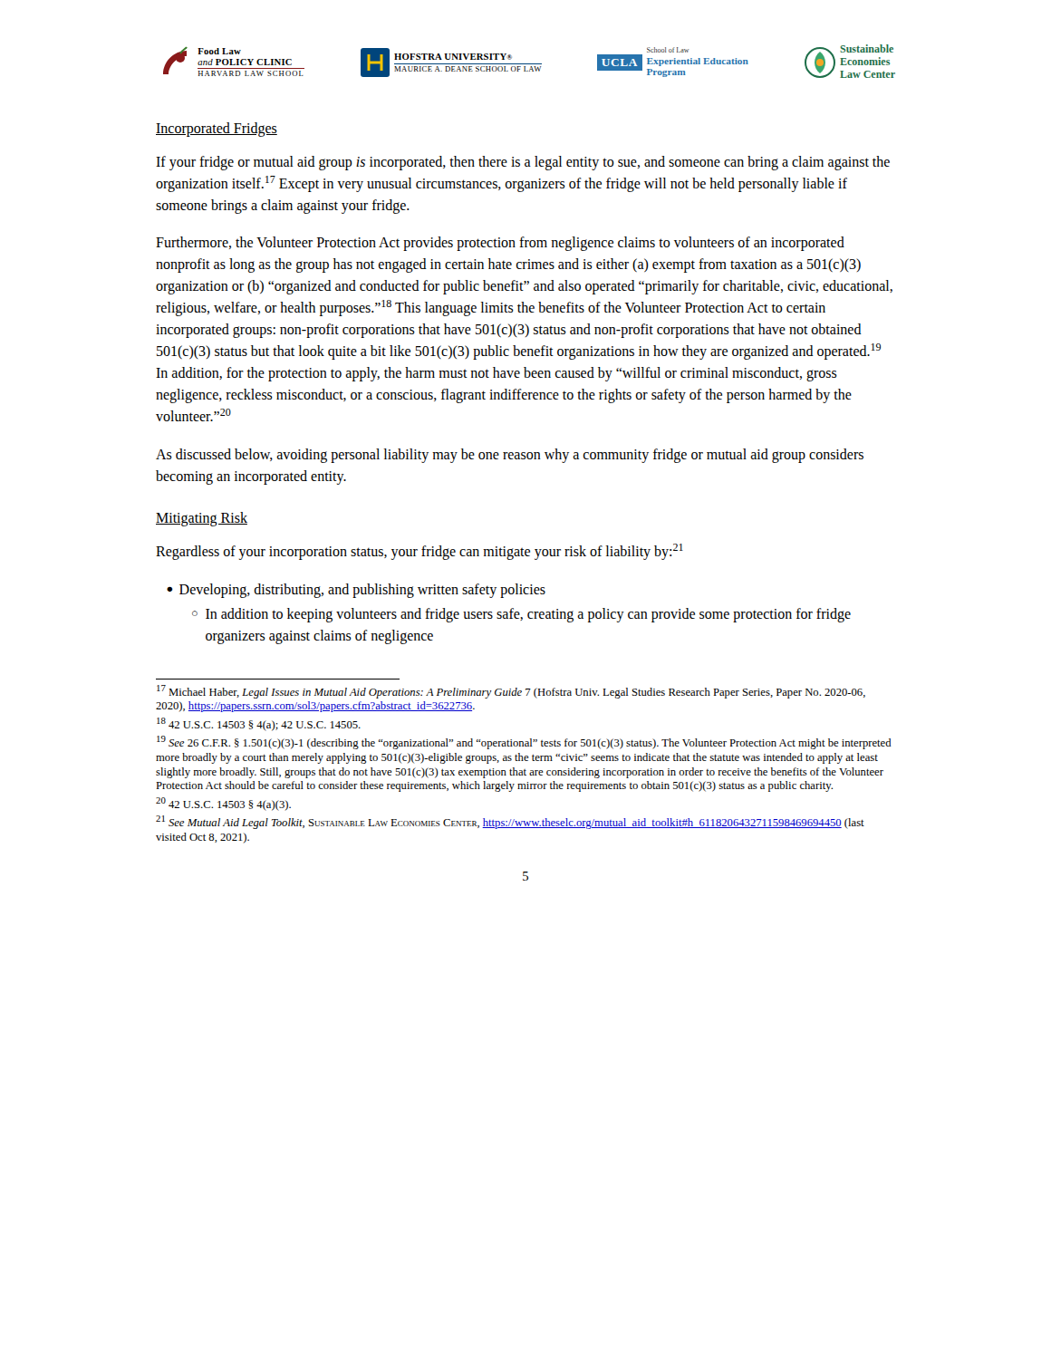Food Law
and POLICY CLINIC
HARVARD LAW SCHOOL
HOFSTRA UNIVERSITY®
MAURICE A. DEANE SCHOOL OF LAW
UCLA
School of Law
Experiential Education
Program
Sustainable
Economies
Law Center
Incorporated Fridges
If your fridge or mutual aid group is incorporated, then there is a legal entity to sue, and someone can bring a claim against the organization itself.17 Except in very unusual circumstances, organizers of the fridge will not be held personally liable if someone brings a claim against your fridge.
Furthermore, the Volunteer Protection Act provides protection from negligence claims to volunteers of an incorporated nonprofit as long as the group has not engaged in certain hate crimes and is either (a) exempt from taxation as a 501(c)(3) organization or (b) “organized and conducted for public benefit” and also operated “primarily for charitable, civic, educational, religious, welfare, or health purposes.”18 This language limits the benefits of the Volunteer Protection Act to certain incorporated groups: non-profit corporations that have 501(c)(3) status and non-profit corporations that have not obtained 501(c)(3) status but that look quite a bit like 501(c)(3) public benefit organizations in how they are organized and operated.19 In addition, for the protection to apply, the harm must not have been caused by “willful or criminal misconduct, gross negligence, reckless misconduct, or a conscious, flagrant indifference to the rights or safety of the person harmed by the volunteer.”20
As discussed below, avoiding personal liability may be one reason why a community fridge or mutual aid group considers becoming an incorporated entity.
Mitigating Risk
Regardless of your incorporation status, your fridge can mitigate your risk of liability by:21
Developing, distributing, and publishing written safety policies
In addition to keeping volunteers and fridge users safe, creating a policy can provide some protection for fridge organizers against claims of negligence
17 Michael Haber, Legal Issues in Mutual Aid Operations: A Preliminary Guide 7 (Hofstra Univ. Legal Studies Research Paper Series, Paper No. 2020-06, 2020), https://papers.ssrn.com/sol3/papers.cfm?abstract_id=3622736.
18 42 U.S.C. 14503 § 4(a); 42 U.S.C. 14505.
19 See 26 C.F.R. § 1.501(c)(3)-1 (describing the “organizational” and “operational” tests for 501(c)(3) status). The Volunteer Protection Act might be interpreted more broadly by a court than merely applying to 501(c)(3)-eligible groups, as the term “civic” seems to indicate that the statute was intended to apply at least slightly more broadly. Still, groups that do not have 501(c)(3) tax exemption that are considering incorporation in order to receive the benefits of the Volunteer Protection Act should be careful to consider these requirements, which largely mirror the requirements to obtain 501(c)(3) status as a public charity.
20 42 U.S.C. 14503 § 4(a)(3).
21 See Mutual Aid Legal Toolkit, Sustainable Law Economies Center, https://www.theselc.org/mutual_aid_toolkit#h_6118206432711598469694450 (last visited Oct 8, 2021).
5